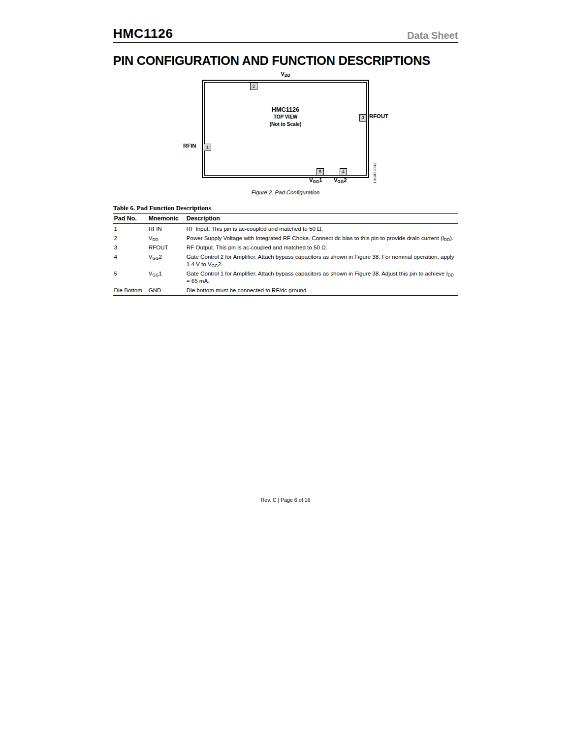HMC1126
Data Sheet
PIN CONFIGURATION AND FUNCTION DESCRIPTIONS
VDD
HMC1126
TOP VIEW
(Not to Scale)
2
3
1
5
4
RFIN
RFOUT
VGG1
VGG2
13083-002
Figure 2. Pad Configuration
Table 6. Pad Function Descriptions
| Pad No. | Mnemonic | Description |
| --- | --- | --- |
| 1 | RFIN | RF Input. This pin is ac-coupled and matched to 50 Ω. |
| 2 | V DD | Power Supply Voltage with Integrated RF Choke. Connect dc bias to this pin to provide drain current (I DD ). |
| 3 | RFOUT | RF Output. This pin is ac-coupled and matched to 50 Ω. |
| 4 | V GG 2 | Gate Control 2 for Amplifier. Attach bypass capacitors as shown in Figure 38. For nominal operation, apply 1.4 V to V GG 2. |
| 5 | V GG 1 | Gate Control 1 for Amplifier. Attach bypass capacitors as shown in Figure 38. Adjust this pin to achieve I DD = 65 mA. |
| Die Bottom | GND | Die bottom must be connected to RF/dc ground. |
Rev. C | Page 6 of 16